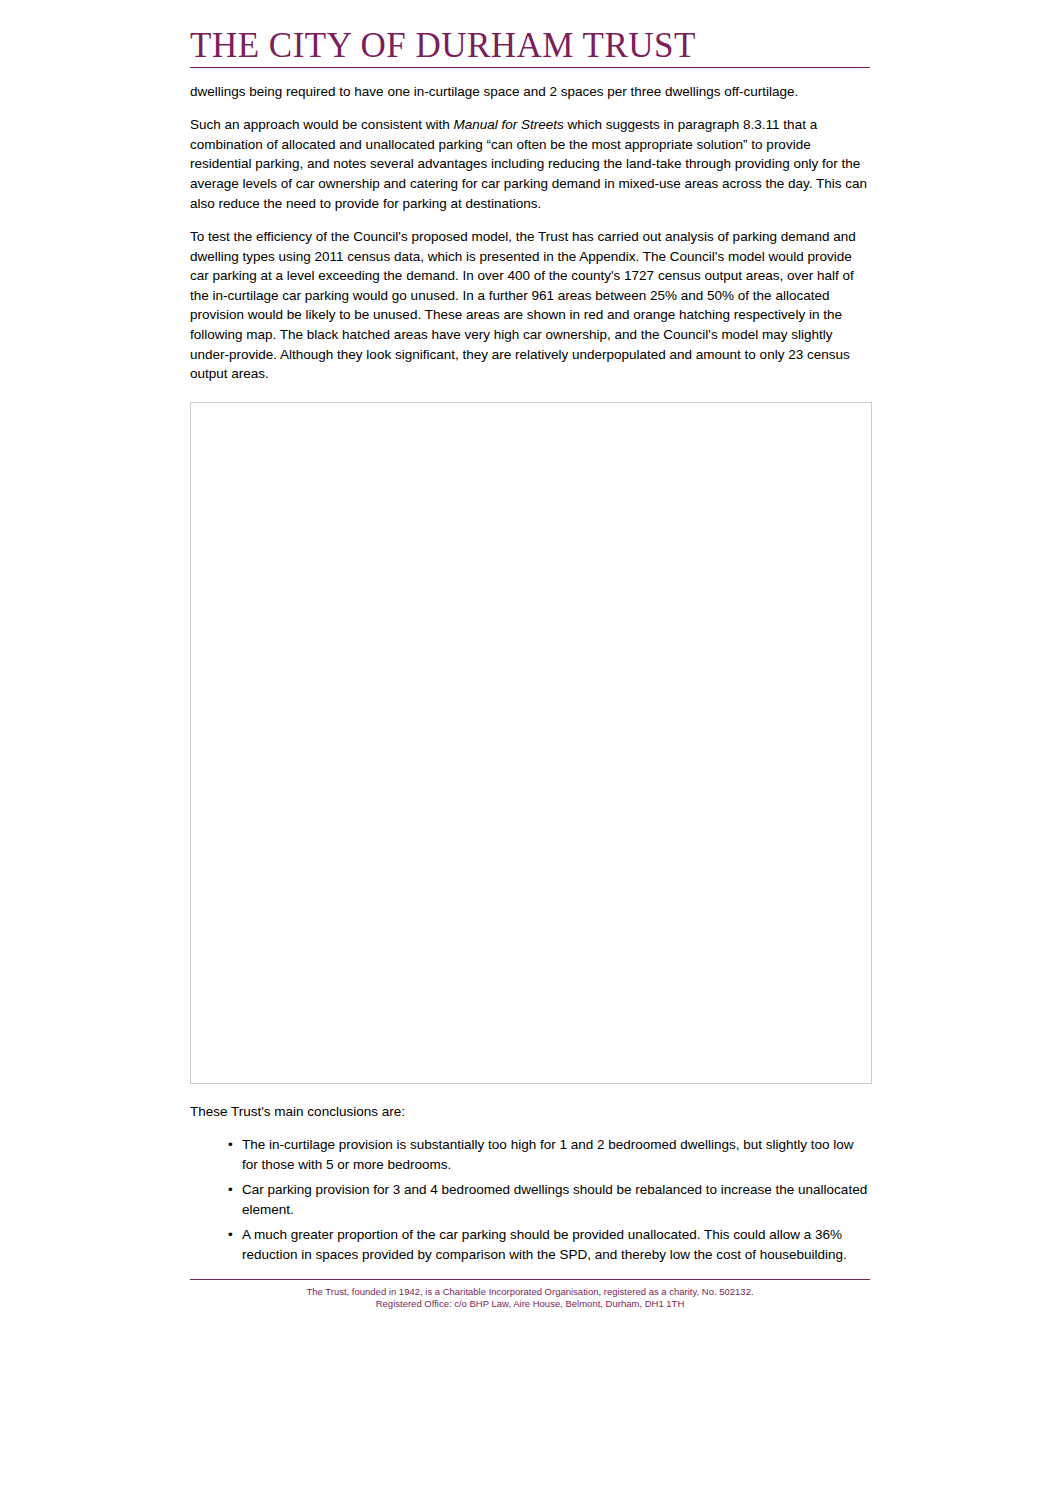THE CITY OF DURHAM TRUST
dwellings being required to have one in-curtilage space and 2 spaces per three dwellings off-curtilage.
Such an approach would be consistent with Manual for Streets which suggests in paragraph 8.3.11 that a combination of allocated and unallocated parking “can often be the most appropriate solution” to provide residential parking, and notes several advantages including reducing the land-take through providing only for the average levels of car ownership and catering for car parking demand in mixed-use areas across the day. This can also reduce the need to provide for parking at destinations.
To test the efficiency of the Council's proposed model, the Trust has carried out analysis of parking demand and dwelling types using 2011 census data, which is presented in the Appendix. The Council's model would provide car parking at a level exceeding the demand. In over 400 of the county's 1727 census output areas, over half of the in-curtilage car parking would go unused. In a further 961 areas between 25% and 50% of the allocated provision would be likely to be unused. These areas are shown in red and orange hatching respectively in the following map. The black hatched areas have very high car ownership, and the Council's model may slightly under-provide. Although they look significant, they are relatively underpopulated and amount to only 23 census output areas.
These Trust's main conclusions are:
The in-curtilage provision is substantially too high for 1 and 2 bedroomed dwellings, but slightly too low for those with 5 or more bedrooms.
Car parking provision for 3 and 4 bedroomed dwellings should be rebalanced to increase the unallocated element.
A much greater proportion of the car parking should be provided unallocated. This could allow a 36% reduction in spaces provided by comparison with the SPD, and thereby low the cost of housebuilding.
The Trust, founded in 1942, is a Charitable Incorporated Organisation, registered as a charity, No. 502132.
Registered Office: c/o BHP Law, Aire House, Belmont, Durham, DH1 1TH